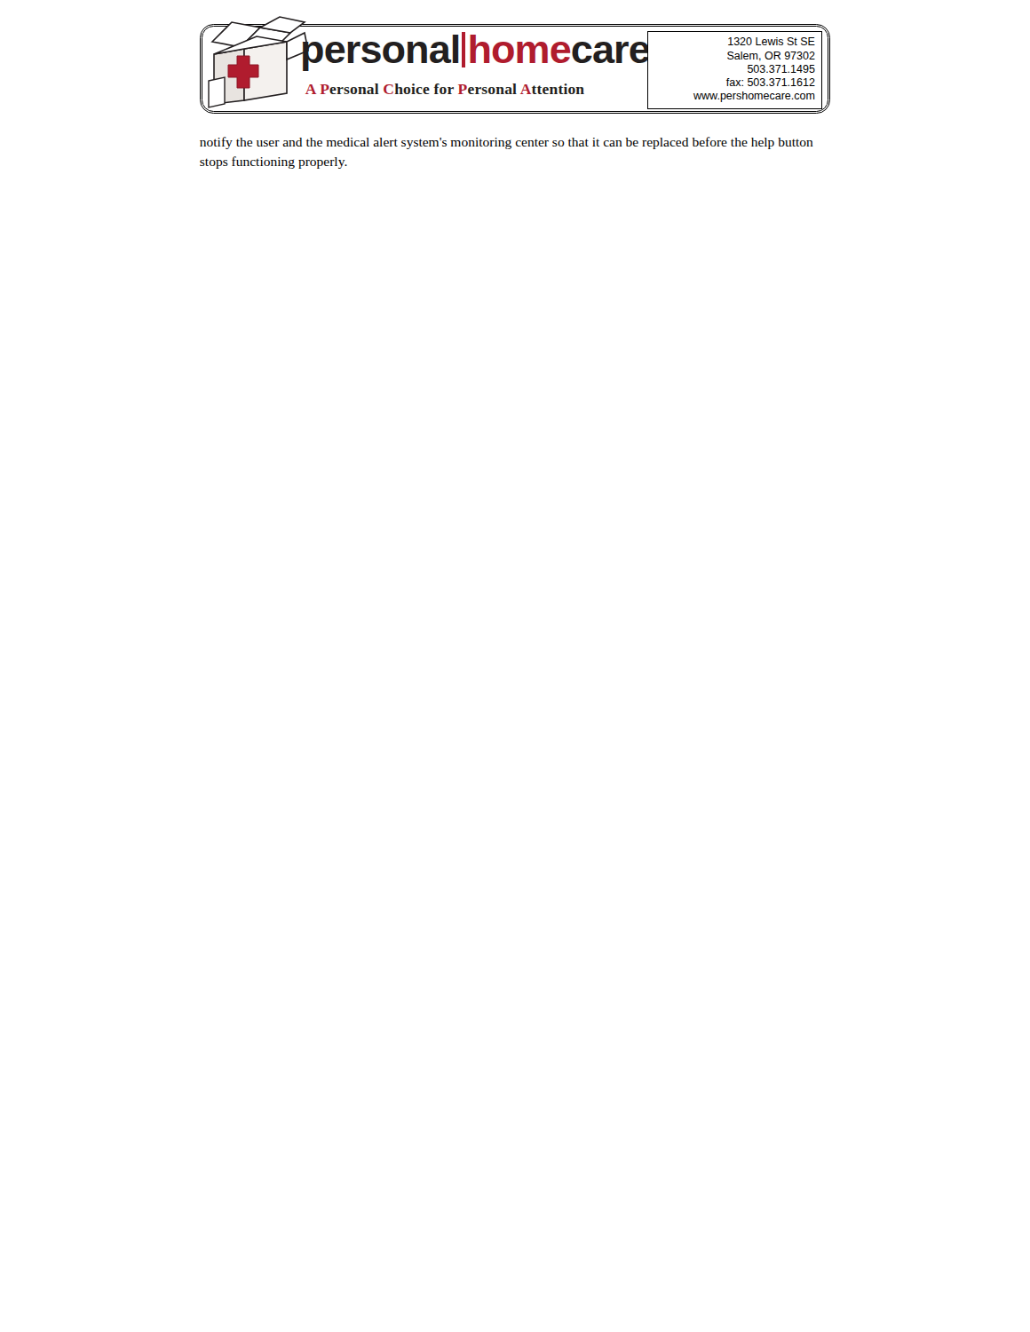personal home care
A Personal Choice for Personal Attention
1320 Lewis St SE
Salem, OR 97302
503.371.1495
fax: 503.371.1612
www.pershomecare.com
notify the user and the medical alert system's monitoring center so that it can be replaced before the help button stops functioning properly.